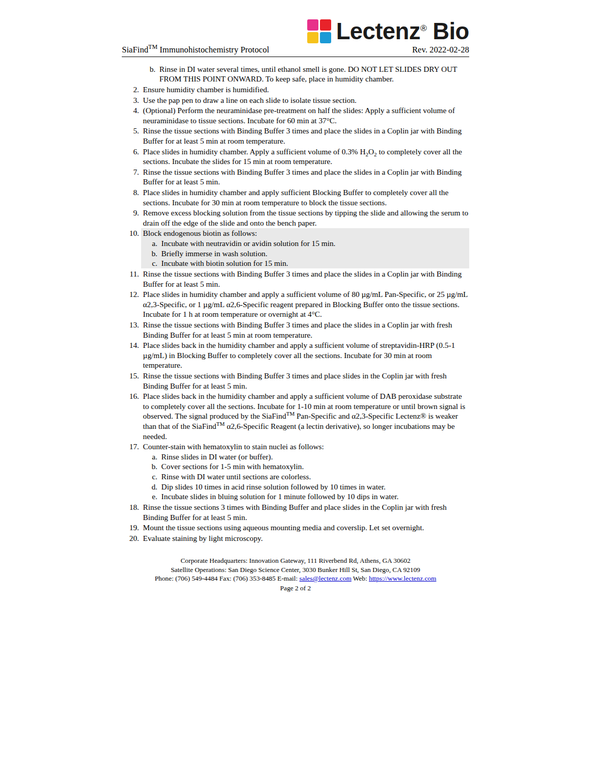Lectenz® Bio
SiaFindTM Immunohistochemistry Protocol
Rev. 2022-02-28
Rinse in DI water several times, until ethanol smell is gone. DO NOT LET SLIDES DRY OUT FROM THIS POINT ONWARD. To keep safe, place in humidity chamber.
Ensure humidity chamber is humidified.
Use the pap pen to draw a line on each slide to isolate tissue section.
(Optional) Perform the neuraminidase pre-treatment on half the slides: Apply a sufficient volume of neuraminidase to tissue sections. Incubate for 60 min at 37°C.
Rinse the tissue sections with Binding Buffer 3 times and place the slides in a Coplin jar with Binding Buffer for at least 5 min at room temperature.
Place slides in humidity chamber. Apply a sufficient volume of 0.3% H2O2 to completely cover all the sections. Incubate the slides for 15 min at room temperature.
Rinse the tissue sections with Binding Buffer 3 times and place the slides in a Coplin jar with Binding Buffer for at least 5 min.
Place slides in humidity chamber and apply sufficient Blocking Buffer to completely cover all the sections. Incubate for 30 min at room temperature to block the tissue sections.
Remove excess blocking solution from the tissue sections by tipping the slide and allowing the serum to drain off the edge of the slide and onto the bench paper.
Block endogenous biotin as follows:
Incubate with neutravidin or avidin solution for 15 min.
Briefly immerse in wash solution.
Incubate with biotin solution for 15 min.
Rinse the tissue sections with Binding Buffer 3 times and place the slides in a Coplin jar with Binding Buffer for at least 5 min.
Place slides in humidity chamber and apply a sufficient volume of 80 µg/mL Pan-Specific, or 25 µg/mL α2,3-Specific, or 1 µg/mL α2,6-Specific reagent prepared in Blocking Buffer onto the tissue sections. Incubate for 1 h at room temperature or overnight at 4°C.
Rinse the tissue sections with Binding Buffer 3 times and place the slides in a Coplin jar with fresh Binding Buffer for at least 5 min at room temperature.
Place slides back in the humidity chamber and apply a sufficient volume of streptavidin-HRP (0.5-1 µg/mL) in Blocking Buffer to completely cover all the sections. Incubate for 30 min at room temperature.
Rinse the tissue sections with Binding Buffer 3 times and place slides in the Coplin jar with fresh Binding Buffer for at least 5 min.
Place slides back in the humidity chamber and apply a sufficient volume of DAB peroxidase substrate to completely cover all the sections. Incubate for 1-10 min at room temperature or until brown signal is observed. The signal produced by the SiaFindTM Pan-Specific and α2,3-Specific Lectenz® is weaker than that of the SiaFindTM α2,6-Specific Reagent (a lectin derivative), so longer incubations may be needed.
Counter-stain with hematoxylin to stain nuclei as follows:
Rinse slides in DI water (or buffer).
Cover sections for 1-5 min with hematoxylin.
Rinse with DI water until sections are colorless.
Dip slides 10 times in acid rinse solution followed by 10 times in water.
Incubate slides in bluing solution for 1 minute followed by 10 dips in water.
Rinse the tissue sections 3 times with Binding Buffer and place slides in the Coplin jar with fresh Binding Buffer for at least 5 min.
Mount the tissue sections using aqueous mounting media and coverslip. Let set overnight.
Evaluate staining by light microscopy.
Corporate Headquarters: Innovation Gateway, 111 Riverbend Rd, Athens, GA 30602
Satellite Operations: San Diego Science Center, 3030 Bunker Hill St, San Diego, CA 92109
Phone: (706) 549-4484 Fax: (706) 353-8485 E-mail: sales@lectenz.com Web: https://www.lectenz.com
Page 2 of 2